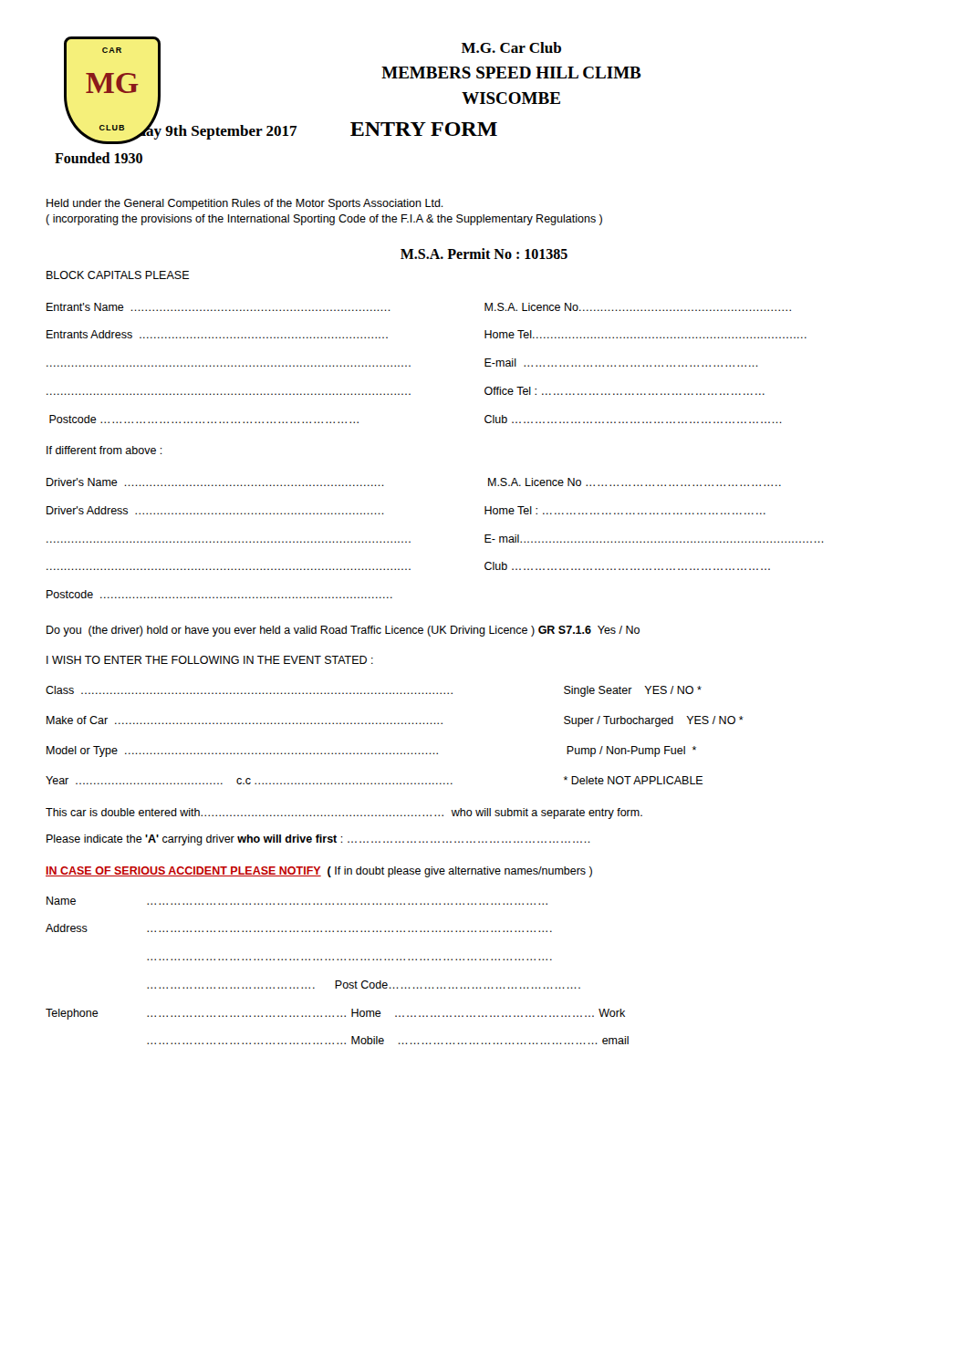CAR
MG
CLUB
Founded 1930
M.G. Car Club
MEMBERS SPEED HILL CLIMB
WISCOMBE
Saturday 9th September 2017 ENTRY FORM
Held under the General Competition Rules of the Motor Sports Association Ltd.
( incorporating the provisions of the International Sporting Code of the F.I.A & the Supplementary Regulations )
M.S.A. Permit No : 101385
BLOCK CAPITALS PLEASE
| Entrant's Name ........................................................................ | M.S.A. Licence No ........................................................... |
| Entrants Address ..................................................................... | Home Tel ............................................................................ |
| ..................................................................................................... | E-mail …………………………………………………... |
| ..................................................................................................... | Office Tel : ………………………………………………… |
| Postcode ………………………………………………………… | Club …………………………………………………………... |
If different from above :
| Driver's Name ........................................................................ | M.S.A. Licence No ………………………………………….. |
| Driver's Address ..................................................................... | Home Tel : ………………………………………………… |
| ..................................................................................................... | E- mail .................................................................................… |
| ..................................................................................................... | Club ………………………………………………………… |
| Postcode ................................................................................. | |
Do you (the driver) hold or have you ever held a valid Road Traffic Licence (UK Driving Licence ) GR S7.1.6 Yes / No
I WISH TO ENTER THE FOLLOWING IN THE EVENT STATED :
| Class ....................................................................................................... | Single Seater YES / NO * |
| Make of Car ........................................................................................... | Super / Turbocharged YES / NO * |
| Model or Type ....................................................................................... | Pump / Non-Pump Fuel * |
| Year ......................................... c.c ....................................................... | * Delete NOT APPLICABLE |
This car is double entered with.............................................................…… who will submit a separate entry form.
Please indicate the 'A' carrying driver who will drive first : ……………………………………………………..
IN CASE OF SERIOUS ACCIDENT PLEASE NOTIFY ( If in doubt please give alternative names/numbers )
| Name | ………………………………………………………………………………………… |
| Address | …………………………………………………………………………………………. |
| | …………………………………………………………………………………………. |
| | ……………………………………. Post Code …………………………………………. |
| Telephone | …………………………………………… Home …………………………………………… Work |
| | …………………………………………… Mobile …………………………………………… email |